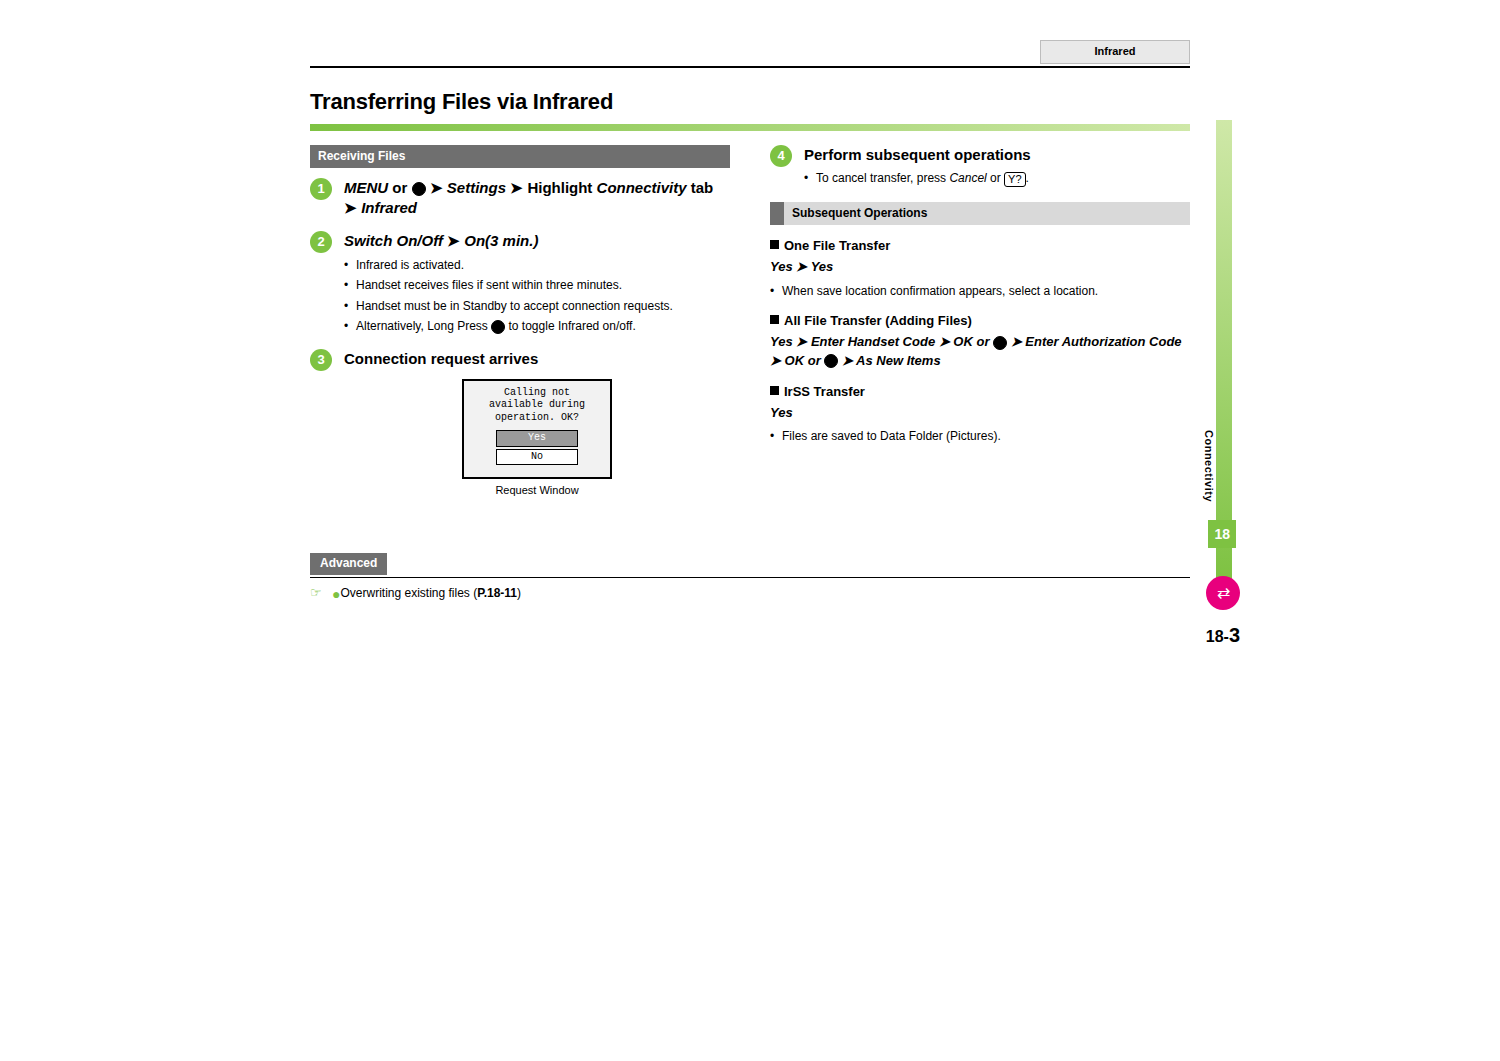Infrared
Transferring Files via Infrared
Receiving Files
1
MENU or ➤ Settings ➤ Highlight Connectivity tab ➤ Infrared
2
Switch On/Off ➤ On(3 min.)
Infrared is activated.
Handset receives files if sent within three minutes.
Handset must be in Standby to accept connection requests.
Alternatively, Long Press to toggle Infrared on/off.
3
Connection request arrives
Calling not
available during
operation. OK?
Yes
No
Request Window
4
Perform subsequent operations
To cancel transfer, press Cancel or Y?.
Subsequent Operations
One File Transfer
Yes ➤ Yes
When save location confirmation appears, select a location.
All File Transfer (Adding Files)
Yes ➤ Enter Handset Code ➤ OK or ➤ Enter Authorization Code ➤ OK or ➤ As New Items
IrSS Transfer
Yes
Files are saved to Data Folder (Pictures).
Advanced
☞●Overwriting existing files (P.18-11)
Connectivity
18
⇄
18-3